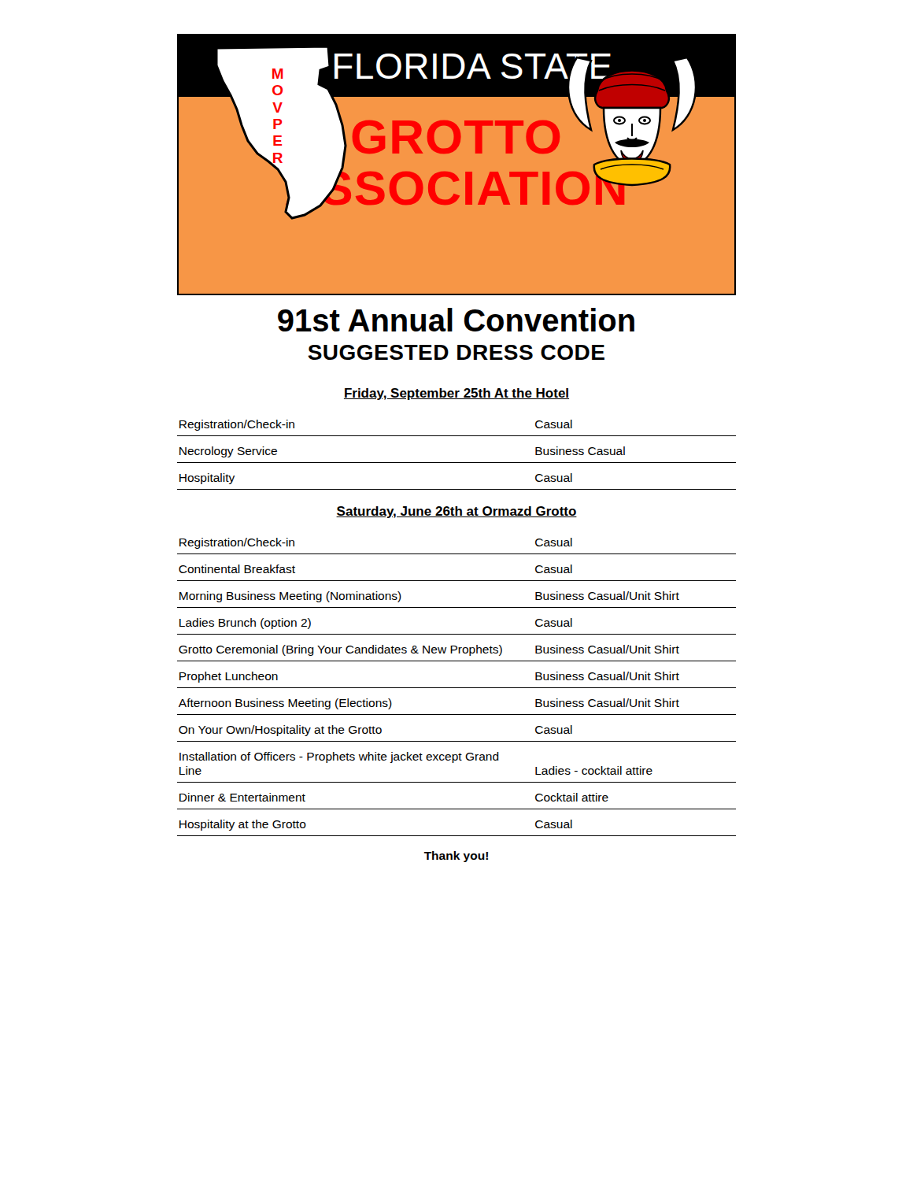FLORIDA STATE
GROTTO
ASSOCIATION
M
O
V
P
E
R
91st Annual Convention
SUGGESTED DRESS CODE
Friday, September 25th At the Hotel
| Registration/Check-in | Casual |
| Necrology Service | Business Casual |
| Hospitality | Casual |
Saturday, June 26th at Ormazd Grotto
| Registration/Check-in | Casual |
| Continental Breakfast | Casual |
| Morning Business Meeting (Nominations) | Business Casual/Unit Shirt |
| Ladies Brunch (option 2) | Casual |
| Grotto Ceremonial (Bring Your Candidates & New Prophets) | Business Casual/Unit Shirt |
| Prophet Luncheon | Business Casual/Unit Shirt |
| Afternoon Business Meeting (Elections) | Business Casual/Unit Shirt |
| On Your Own/Hospitality at the Grotto | Casual |
| Installation of Officers - Prophets white jacket except Grand Line | Ladies - cocktail attire |
| Dinner & Entertainment | Cocktail attire |
| Hospitality at the Grotto | Casual |
Thank you!